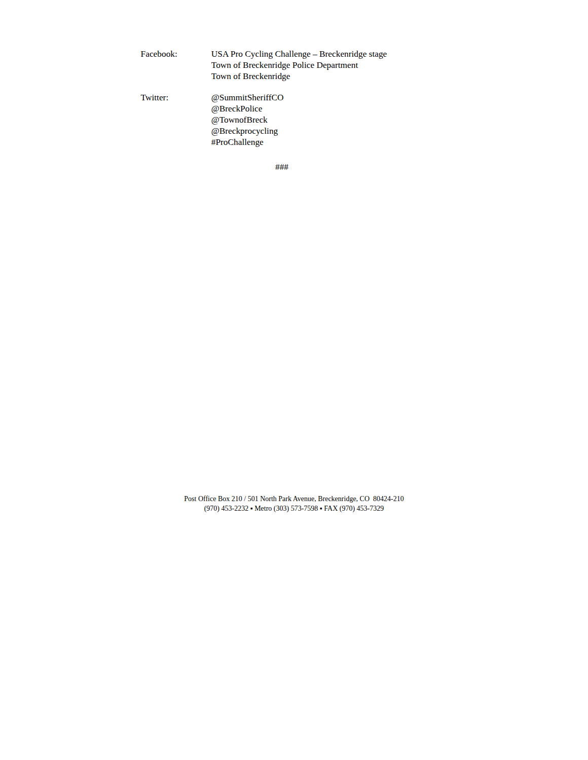| Facebook: | USA Pro Cycling Challenge – Breckenridge stage |
| | Town of Breckenridge Police Department |
| | Town of Breckenridge |
| Twitter: | @SummitSheriffCO |
| | @BreckPolice |
| | @TownofBreck |
| | @Breckprocycling |
| | #ProChallenge |
###
Post Office Box 210 / 501 North Park Avenue, Breckenridge, CO 80424-210
(970) 453-2232 ▪ Metro (303) 573-7598 ▪ FAX (970) 453-7329